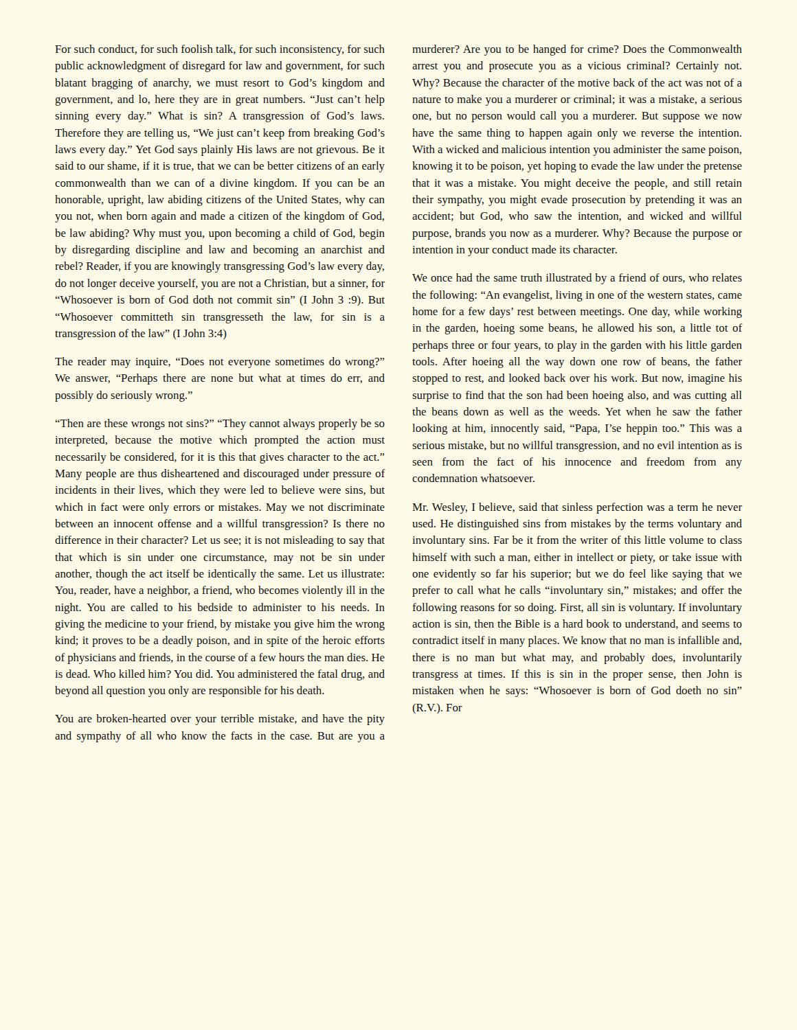For such conduct, for such foolish talk, for such inconsistency, for such public acknowledgment of disregard for law and government, for such blatant bragging of anarchy, we must resort to God’s kingdom and government, and lo, here they are in great numbers. “Just can’t help sinning every day.” What is sin? A transgression of God’s laws. Therefore they are telling us, “We just can’t keep from breaking God’s laws every day.” Yet God says plainly His laws are not grievous. Be it said to our shame, if it is true, that we can be better citizens of an early commonwealth than we can of a divine kingdom. If you can be an honorable, upright, law abiding citizens of the United States, why can you not, when born again and made a citizen of the kingdom of God, be law abiding? Why must you, upon becoming a child of God, begin by disregarding discipline and law and becoming an anarchist and rebel? Reader, if you are knowingly transgressing God’s law every day, do not longer deceive yourself, you are not a Christian, but a sinner, for “Whosoever is born of God doth not commit sin” (I John 3 :9). But “Whosoever committeth sin transgresseth the law, for sin is a transgression of the law” (I John 3:4)
The reader may inquire, “Does not everyone sometimes do wrong?” We answer, “Perhaps there are none but what at times do err, and possibly do seriously wrong.”
“Then are these wrongs not sins?” “They cannot always properly be so interpreted, because the motive which prompted the action must necessarily be considered, for it is this that gives character to the act.” Many people are thus disheartened and discouraged under pressure of incidents in their lives, which they were led to believe were sins, but which in fact were only errors or mistakes. May we not discriminate between an innocent offense and a willful transgression? Is there no difference in their character? Let us see; it is not misleading to say that that which is sin under one circumstance, may not be sin under another, though the act itself be identically the same. Let us illustrate: You, reader, have a neighbor, a friend, who becomes violently ill in the night. You are called to his bedside to administer to his needs. In giving the medicine to your friend, by mistake you give him the wrong kind; it proves to be a deadly poison, and in spite of the heroic efforts of physicians and friends, in the course of a few hours the man dies. He is dead. Who killed him? You did. You administered the fatal drug, and beyond all question you only are responsible for his death.
You are broken-hearted over your terrible mistake, and have the pity and sympathy of all who know the facts in the case. But are you a murderer? Are you to be hanged for crime? Does the Commonwealth arrest you and prosecute you as a vicious criminal? Certainly not. Why? Because the character of the motive back of the act was not of a nature to make you a murderer or criminal; it was a mistake, a serious one, but no person would call you a murderer. But suppose we now have the same thing to happen again only we reverse the intention. With a wicked and malicious intention you administer the same poison, knowing it to be poison, yet hoping to evade the law under the pretense that it was a mistake. You might deceive the people, and still retain their sympathy, you might evade prosecution by pretending it was an accident; but God, who saw the intention, and wicked and willful purpose, brands you now as a murderer. Why? Because the purpose or intention in your conduct made its character.
We once had the same truth illustrated by a friend of ours, who relates the following: “An evangelist, living in one of the western states, came home for a few days’ rest between meetings. One day, while working in the garden, hoeing some beans, he allowed his son, a little tot of perhaps three or four years, to play in the garden with his little garden tools. After hoeing all the way down one row of beans, the father stopped to rest, and looked back over his work. But now, imagine his surprise to find that the son had been hoeing also, and was cutting all the beans down as well as the weeds. Yet when he saw the father looking at him, innocently said, “Papa, I’se heppin too.” This was a serious mistake, but no willful transgression, and no evil intention as is seen from the fact of his innocence and freedom from any condemnation whatsoever.
Mr. Wesley, I believe, said that sinless perfection was a term he never used. He distinguished sins from mistakes by the terms voluntary and involuntary sins. Far be it from the writer of this little volume to class himself with such a man, either in intellect or piety, or take issue with one evidently so far his superior; but we do feel like saying that we prefer to call what he calls “involuntary sin,” mistakes; and offer the following reasons for so doing. First, all sin is voluntary. If involuntary action is sin, then the Bible is a hard book to understand, and seems to contradict itself in many places. We know that no man is infallible and, there is no man but what may, and probably does, involuntarily transgress at times. If this is sin in the proper sense, then John is mistaken when he says: “Whosoever is born of God doeth no sin” (R.V.). For